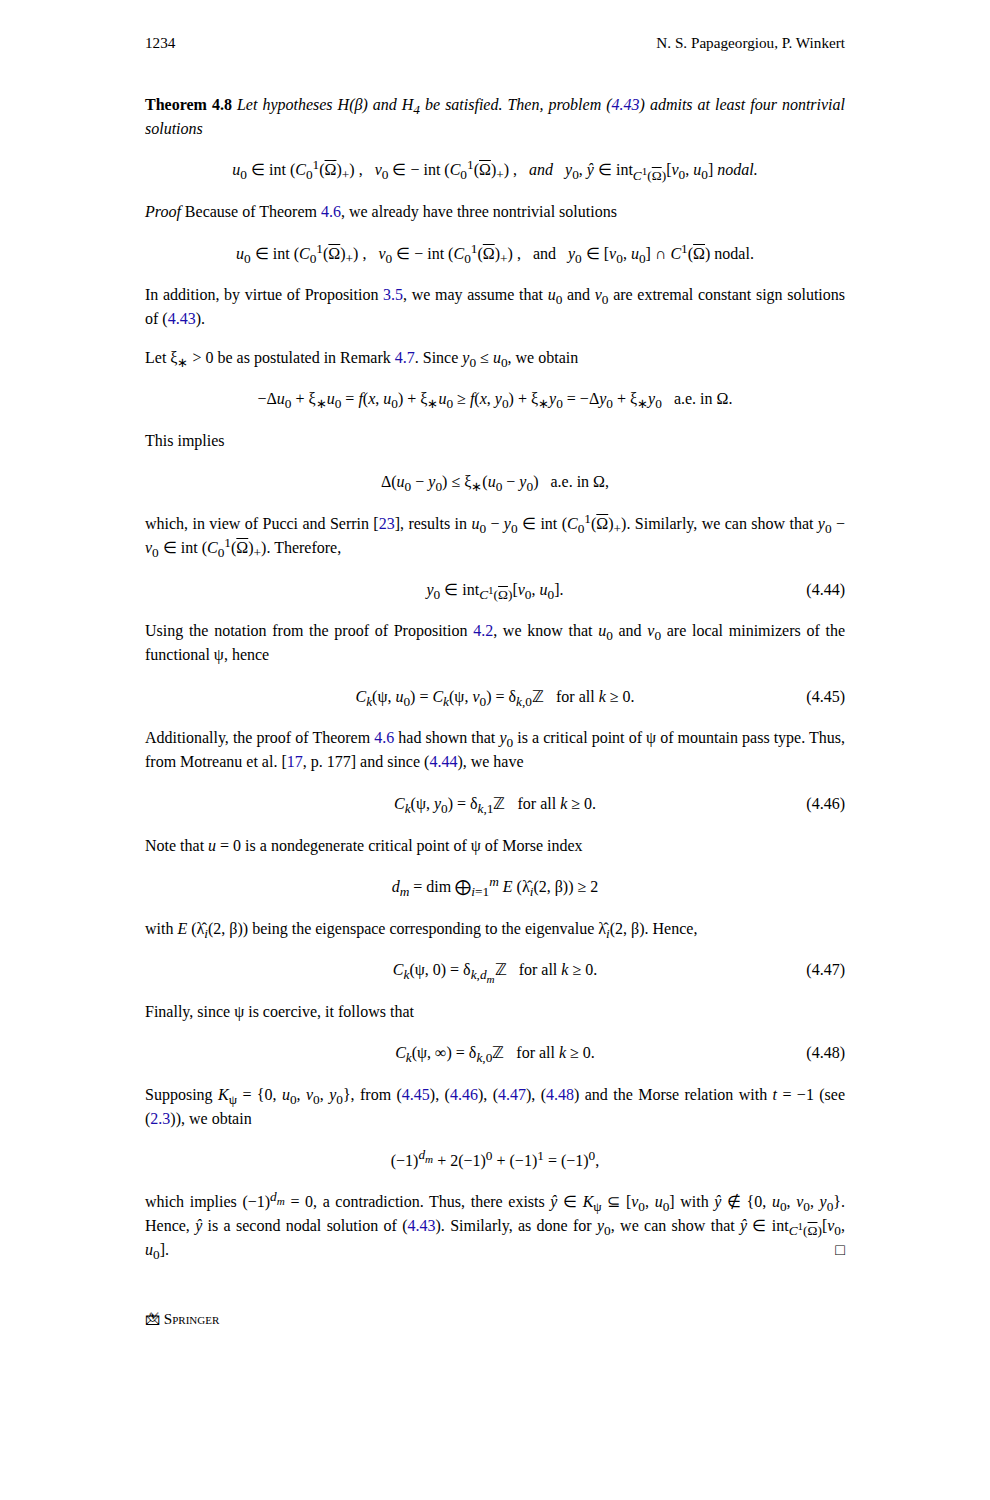1234 N. S. Papageorgiou, P. Winkert
Theorem 4.8 Let hypotheses H(β) and H4 be satisfied. Then, problem (4.43) admits at least four nontrivial solutions
u0 ∈ int (C01(Ω)+) , v0 ∈ − int (C01(Ω)+) , and y0, ŷ ∈ intC1(Ω)[v0, u0] nodal.
Proof Because of Theorem 4.6, we already have three nontrivial solutions
u0 ∈ int (C01(Ω)+) , v0 ∈ − int (C01(Ω)+) , and y0 ∈ [v0, u0] ∩ C1(Ω) nodal.
In addition, by virtue of Proposition 3.5, we may assume that u0 and v0 are extremal constant sign solutions of (4.43).
Let ξ∗ > 0 be as postulated in Remark 4.7. Since y0 ≤ u0, we obtain
−Δu0 + ξ∗u0 = f(x, u0) + ξ∗u0 ≥ f(x, y0) + ξ∗y0 = −Δy0 + ξ∗y0 a.e. in Ω.
This implies
Δ(u0 − y0) ≤ ξ∗(u0 − y0) a.e. in Ω,
which, in view of Pucci and Serrin [23], results in u0 − y0 ∈ int (C01(Ω)+). Similarly, we can show that y0 − v0 ∈ int (C01(Ω)+). Therefore,
y0 ∈ intC1(Ω)[v0, u0]. (4.44)
Using the notation from the proof of Proposition 4.2, we know that u0 and v0 are local minimizers of the functional ψ, hence
Ck(ψ, u0) = Ck(ψ, v0) = δk,0ℤ for all k ≥ 0. (4.45)
Additionally, the proof of Theorem 4.6 had shown that y0 is a critical point of ψ of mountain pass type. Thus, from Motreanu et al. [17, p. 177] and since (4.44), we have
Ck(ψ, y0) = δk,1ℤ for all k ≥ 0. (4.46)
Note that u = 0 is a nondegenerate critical point of ψ of Morse index
dm = dim ⨁i=1m E (λ̂i(2, β)) ≥ 2
with E (λ̂i(2, β)) being the eigenspace corresponding to the eigenvalue λ̂i(2, β). Hence,
Ck(ψ, 0) = δk,dmℤ for all k ≥ 0. (4.47)
Finally, since ψ is coercive, it follows that
Ck(ψ, ∞) = δk,0ℤ for all k ≥ 0. (4.48)
Supposing Kψ = {0, u0, v0, y0}, from (4.45), (4.46), (4.47), (4.48) and the Morse relation with t = −1 (see (2.3)), we obtain
(−1)dm + 2(−1)0 + (−1)1 = (−1)0,
which implies (−1)dm = 0, a contradiction. Thus, there exists ŷ ∈ Kψ ⊆ [v0, u0] with ŷ ∉ {0, u0, v0, y0}. Hence, ŷ is a second nodal solution of (4.43). Similarly, as done for y0, we can show that ŷ ∈ intC1(Ω)[v0, u0]. □
🖄 Springer